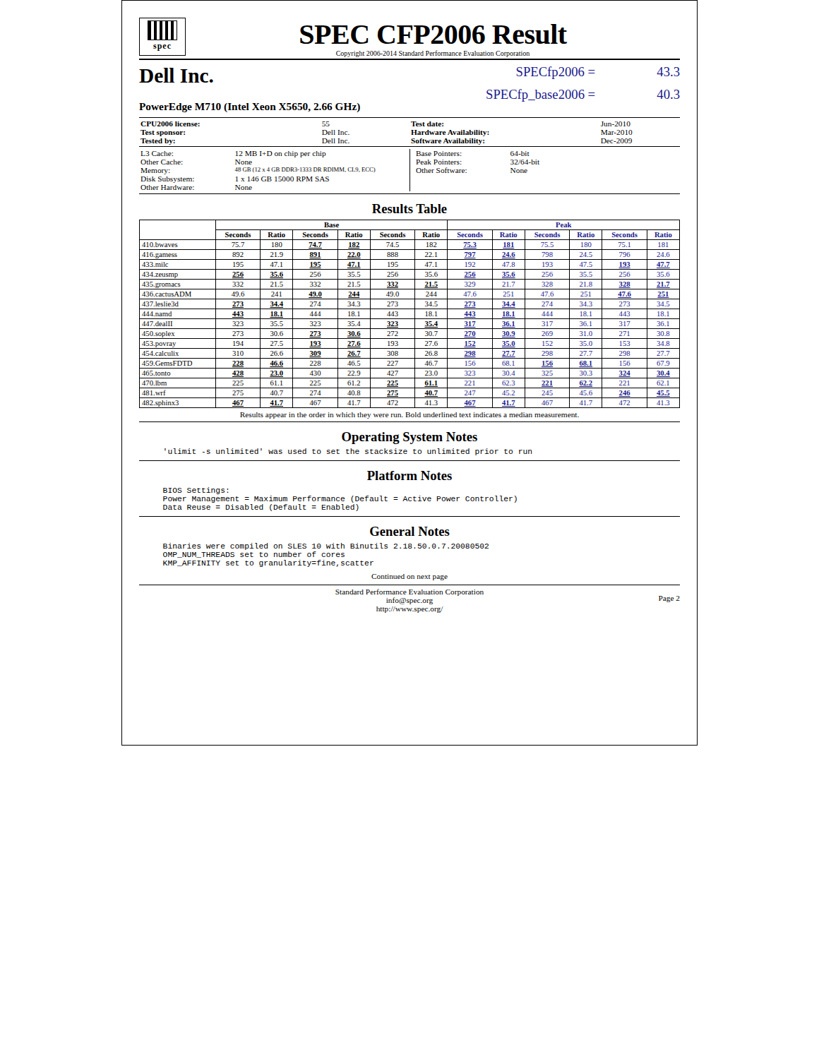spec
SPEC CFP2006 Result
Copyright 2006-2014 Standard Performance Evaluation Corporation
Dell Inc.
PowerEdge M710 (Intel Xeon X5650, 2.66 GHz)
SPECfp2006 = 43.3
SPECfp_base2006 = 40.3
| CPU2006 license: | 55 |
| Test sponsor: | Dell Inc. |
| Tested by: | Dell Inc. |
| Test date: | Jun-2010 |
| Hardware Availability: | Mar-2010 |
| Software Availability: | Dec-2009 |
| L3 Cache: | 12 MB I+D on chip per chip |
| Other Cache: | None |
| Memory: | 48 GB (12 x 4 GB DDR3-1333 DR RDIMM, CL9, ECC) |
| Disk Subsystem: | 1 x 146 GB 15000 RPM SAS |
| Other Hardware: | None |
| Base Pointers: | 64-bit |
| Peak Pointers: | 32/64-bit |
| Other Software: | None |
Results Table
| | Base | Peak |
| --- | --- | --- |
| Seconds | Ratio | Seconds | Ratio | Seconds | Ratio | Seconds | Ratio | Seconds | Ratio | Seconds | Ratio |
| 410.bwaves | 75.7 | 180 | 74.7 | 182 | 74.5 | 182 | 75.3 | 181 | 75.5 | 180 | 75.1 | 181 |
| 416.gamess | 892 | 21.9 | 891 | 22.0 | 888 | 22.1 | 797 | 24.6 | 798 | 24.5 | 796 | 24.6 |
| 433.milc | 195 | 47.1 | 195 | 47.1 | 195 | 47.1 | 192 | 47.8 | 193 | 47.5 | 193 | 47.7 |
| 434.zeusmp | 256 | 35.6 | 256 | 35.5 | 256 | 35.6 | 256 | 35.6 | 256 | 35.5 | 256 | 35.6 |
| 435.gromacs | 332 | 21.5 | 332 | 21.5 | 332 | 21.5 | 329 | 21.7 | 328 | 21.8 | 328 | 21.7 |
| 436.cactusADM | 49.6 | 241 | 49.0 | 244 | 49.0 | 244 | 47.6 | 251 | 47.6 | 251 | 47.6 | 251 |
| 437.leslie3d | 273 | 34.4 | 274 | 34.3 | 273 | 34.5 | 273 | 34.4 | 274 | 34.3 | 273 | 34.5 |
| 444.namd | 443 | 18.1 | 444 | 18.1 | 443 | 18.1 | 443 | 18.1 | 444 | 18.1 | 443 | 18.1 |
| 447.dealII | 323 | 35.5 | 323 | 35.4 | 323 | 35.4 | 317 | 36.1 | 317 | 36.1 | 317 | 36.1 |
| 450.soplex | 273 | 30.6 | 273 | 30.6 | 272 | 30.7 | 270 | 30.9 | 269 | 31.0 | 271 | 30.8 |
| 453.povray | 194 | 27.5 | 193 | 27.6 | 193 | 27.6 | 152 | 35.0 | 152 | 35.0 | 153 | 34.8 |
| 454.calculix | 310 | 26.6 | 309 | 26.7 | 308 | 26.8 | 298 | 27.7 | 298 | 27.7 | 298 | 27.7 |
| 459.GemsFDTD | 228 | 46.6 | 228 | 46.5 | 227 | 46.7 | 156 | 68.1 | 156 | 68.1 | 156 | 67.9 |
| 465.tonto | 428 | 23.0 | 430 | 22.9 | 427 | 23.0 | 323 | 30.4 | 325 | 30.3 | 324 | 30.4 |
| 470.lbm | 225 | 61.1 | 225 | 61.2 | 225 | 61.1 | 221 | 62.3 | 221 | 62.2 | 221 | 62.1 |
| 481.wrf | 275 | 40.7 | 274 | 40.8 | 275 | 40.7 | 247 | 45.2 | 245 | 45.6 | 246 | 45.5 |
| 482.sphinx3 | 467 | 41.7 | 467 | 41.7 | 472 | 41.3 | 467 | 41.7 | 467 | 41.7 | 472 | 41.3 |
Results appear in the order in which they were run. Bold underlined text indicates a median measurement.
Operating System Notes
'ulimit -s unlimited' was used to set the stacksize to unlimited prior to run
Platform Notes
BIOS Settings: Power Management = Maximum Performance (Default = Active Power Controller) Data Reuse = Disabled (Default = Enabled)
General Notes
Binaries were compiled on SLES 10 with Binutils 2.18.50.0.7.20080502 OMP_NUM_THREADS set to number of cores KMP_AFFINITY set to granularity=fine,scatter
Continued on next page
Standard Performance Evaluation Corporation
info@spec.org
http://www.spec.org/ Page 2